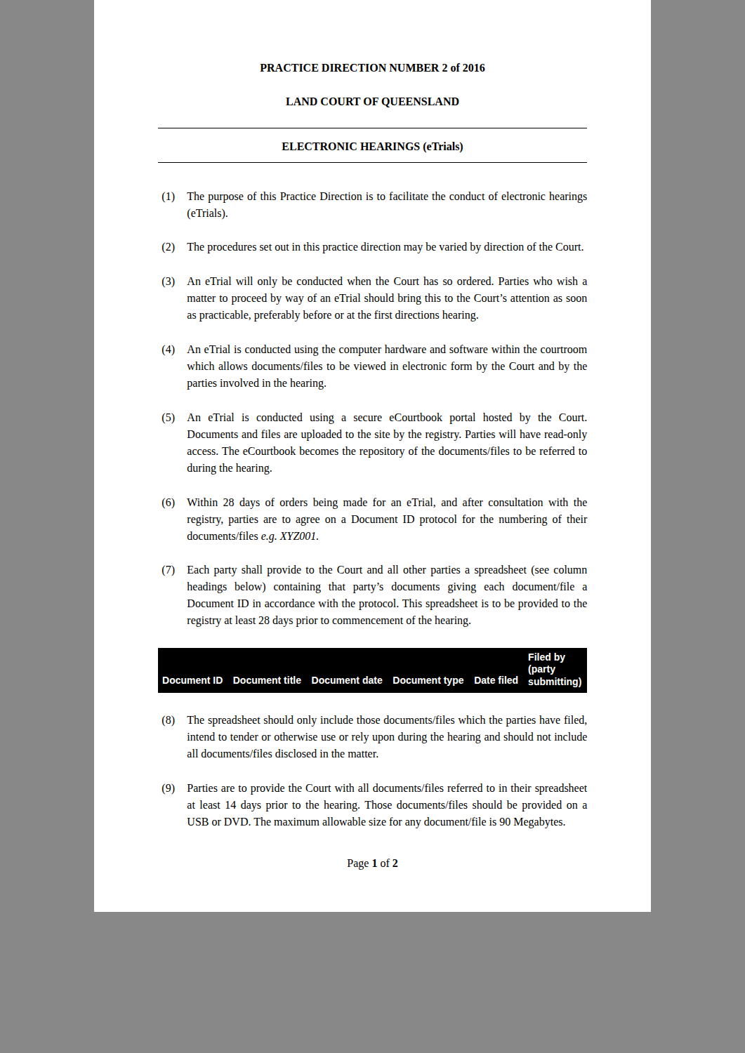PRACTICE DIRECTION NUMBER 2 of 2016
LAND COURT OF QUEENSLAND
ELECTRONIC HEARINGS (eTrials)
(1) The purpose of this Practice Direction is to facilitate the conduct of electronic hearings (eTrials).
(2) The procedures set out in this practice direction may be varied by direction of the Court.
(3) An eTrial will only be conducted when the Court has so ordered. Parties who wish a matter to proceed by way of an eTrial should bring this to the Court’s attention as soon as practicable, preferably before or at the first directions hearing.
(4) An eTrial is conducted using the computer hardware and software within the courtroom which allows documents/files to be viewed in electronic form by the Court and by the parties involved in the hearing.
(5) An eTrial is conducted using a secure eCourtbook portal hosted by the Court. Documents and files are uploaded to the site by the registry. Parties will have read-only access. The eCourtbook becomes the repository of the documents/files to be referred to during the hearing.
(6) Within 28 days of orders being made for an eTrial, and after consultation with the registry, parties are to agree on a Document ID protocol for the numbering of their documents/files e.g. XYZ001.
(7) Each party shall provide to the Court and all other parties a spreadsheet (see column headings below) containing that party’s documents giving each document/file a Document ID in accordance with the protocol. This spreadsheet is to be provided to the registry at least 28 days prior to commencement of the hearing.
| Document ID | Document title | Document date | Document type | Date filed | Filed by (party submitting) |
(8) The spreadsheet should only include those documents/files which the parties have filed, intend to tender or otherwise use or rely upon during the hearing and should not include all documents/files disclosed in the matter.
(9) Parties are to provide the Court with all documents/files referred to in their spreadsheet at least 14 days prior to the hearing. Those documents/files should be provided on a USB or DVD. The maximum allowable size for any document/file is 90 Megabytes.
Page 1 of 2